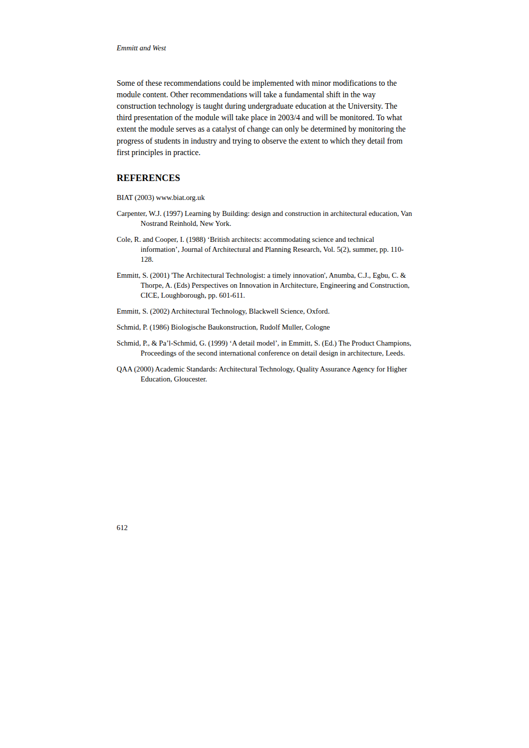Emmitt and West
Some of these recommendations could be implemented with minor modifications to the module content. Other recommendations will take a fundamental shift in the way construction technology is taught during undergraduate education at the University. The third presentation of the module will take place in 2003/4 and will be monitored. To what extent the module serves as a catalyst of change can only be determined by monitoring the progress of students in industry and trying to observe the extent to which they detail from first principles in practice.
REFERENCES
BIAT (2003) www.biat.org.uk
Carpenter, W.J. (1997) Learning by Building: design and construction in architectural education, Van Nostrand Reinhold, New York.
Cole, R. and Cooper, I. (1988) ‘British architects: accommodating science and technical information’, Journal of Architectural and Planning Research, Vol. 5(2), summer, pp. 110-128.
Emmitt, S. (2001) 'The Architectural Technologist: a timely innovation', Anumba, C.J., Egbu, C. & Thorpe, A. (Eds) Perspectives on Innovation in Architecture, Engineering and Construction, CICE, Loughborough, pp. 601-611.
Emmitt, S. (2002) Architectural Technology, Blackwell Science, Oxford.
Schmid, P. (1986) Biologische Baukonstruction, Rudolf Muller, Cologne
Schmid, P., & Pa’l-Schmid, G. (1999) ‘A detail model’, in Emmitt, S. (Ed.) The Product Champions, Proceedings of the second international conference on detail design in architecture, Leeds.
QAA (2000) Academic Standards: Architectural Technology, Quality Assurance Agency for Higher Education, Gloucester.
612